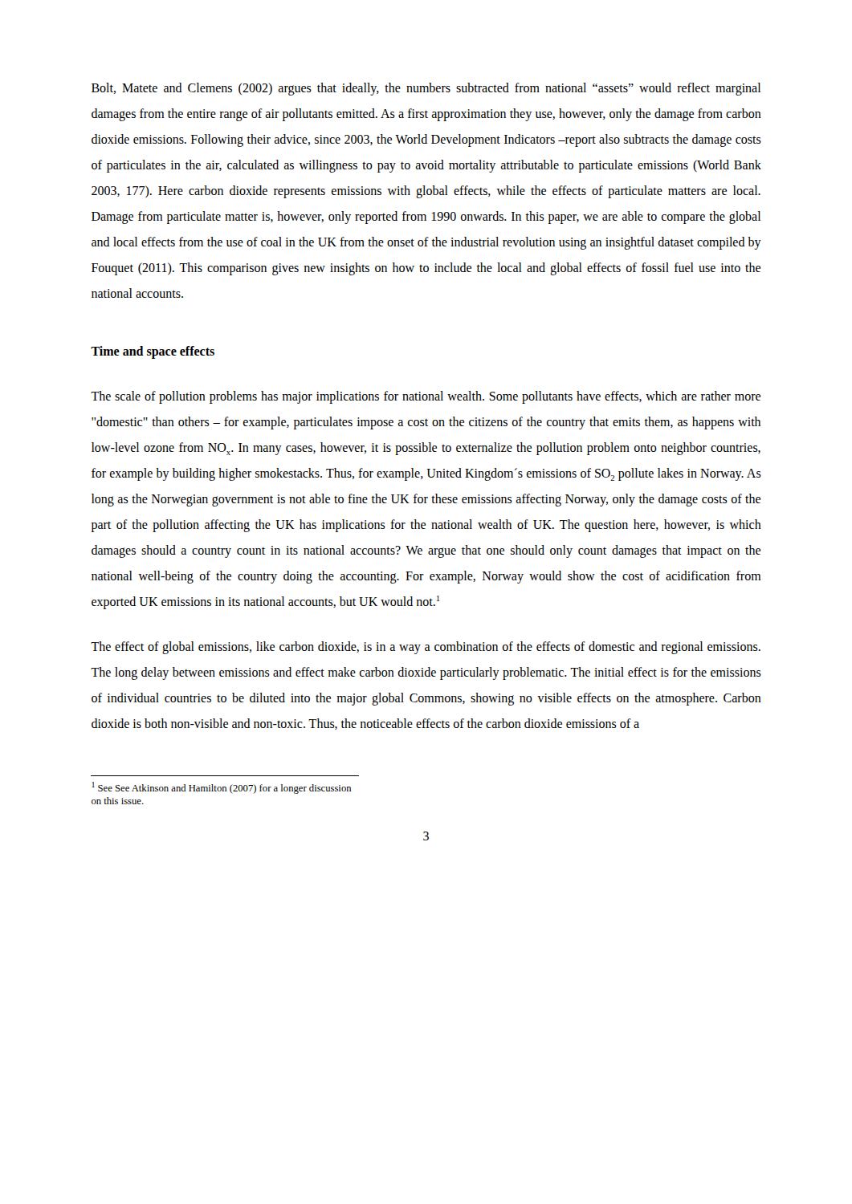Bolt, Matete and Clemens (2002) argues that ideally, the numbers subtracted from national “assets” would reflect marginal damages from the entire range of air pollutants emitted. As a first approximation they use, however, only the damage from carbon dioxide emissions. Following their advice, since 2003, the World Development Indicators –report also subtracts the damage costs of particulates in the air, calculated as willingness to pay to avoid mortality attributable to particulate emissions (World Bank 2003, 177). Here carbon dioxide represents emissions with global effects, while the effects of particulate matters are local. Damage from particulate matter is, however, only reported from 1990 onwards. In this paper, we are able to compare the global and local effects from the use of coal in the UK from the onset of the industrial revolution using an insightful dataset compiled by Fouquet (2011). This comparison gives new insights on how to include the local and global effects of fossil fuel use into the national accounts.
Time and space effects
The scale of pollution problems has major implications for national wealth. Some pollutants have effects, which are rather more "domestic" than others – for example, particulates impose a cost on the citizens of the country that emits them, as happens with low-level ozone from NOx. In many cases, however, it is possible to externalize the pollution problem onto neighbor countries, for example by building higher smokestacks. Thus, for example, United Kingdom´s emissions of SO2 pollute lakes in Norway. As long as the Norwegian government is not able to fine the UK for these emissions affecting Norway, only the damage costs of the part of the pollution affecting the UK has implications for the national wealth of UK. The question here, however, is which damages should a country count in its national accounts? We argue that one should only count damages that impact on the national well-being of the country doing the accounting. For example, Norway would show the cost of acidification from exported UK emissions in its national accounts, but UK would not.1
The effect of global emissions, like carbon dioxide, is in a way a combination of the effects of domestic and regional emissions. The long delay between emissions and effect make carbon dioxide particularly problematic. The initial effect is for the emissions of individual countries to be diluted into the major global Commons, showing no visible effects on the atmosphere. Carbon dioxide is both non-visible and non-toxic. Thus, the noticeable effects of the carbon dioxide emissions of a
1 See See Atkinson and Hamilton (2007) for a longer discussion on this issue.
3